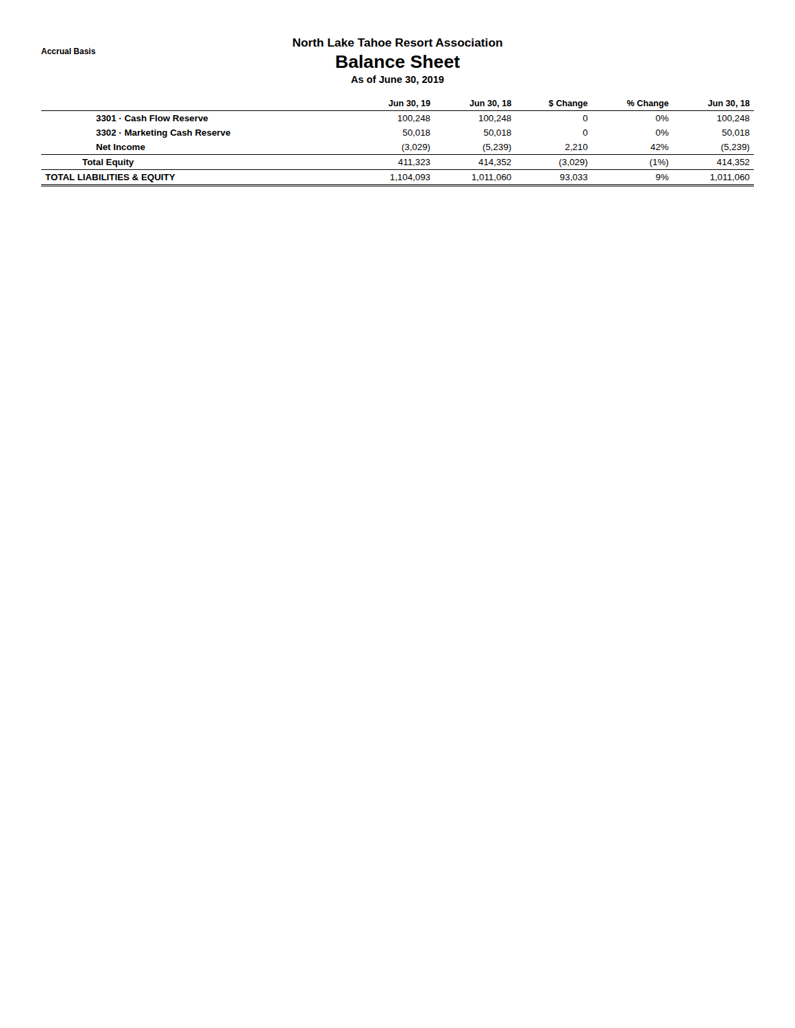Accrual Basis
North Lake Tahoe Resort Association
Balance Sheet
As of June 30, 2019
| | Jun 30, 19 | Jun 30, 18 | $ Change | % Change | Jun 30, 18 |
| --- | --- | --- | --- | --- | --- |
| 3301 · Cash Flow Reserve | 100,248 | 100,248 | 0 | 0% | 100,248 |
| 3302 · Marketing Cash Reserve | 50,018 | 50,018 | 0 | 0% | 50,018 |
| Net Income | (3,029) | (5,239) | 2,210 | 42% | (5,239) |
| Total Equity | 411,323 | 414,352 | (3,029) | (1%) | 414,352 |
| TOTAL LIABILITIES & EQUITY | 1,104,093 | 1,011,060 | 93,033 | 9% | 1,011,060 |